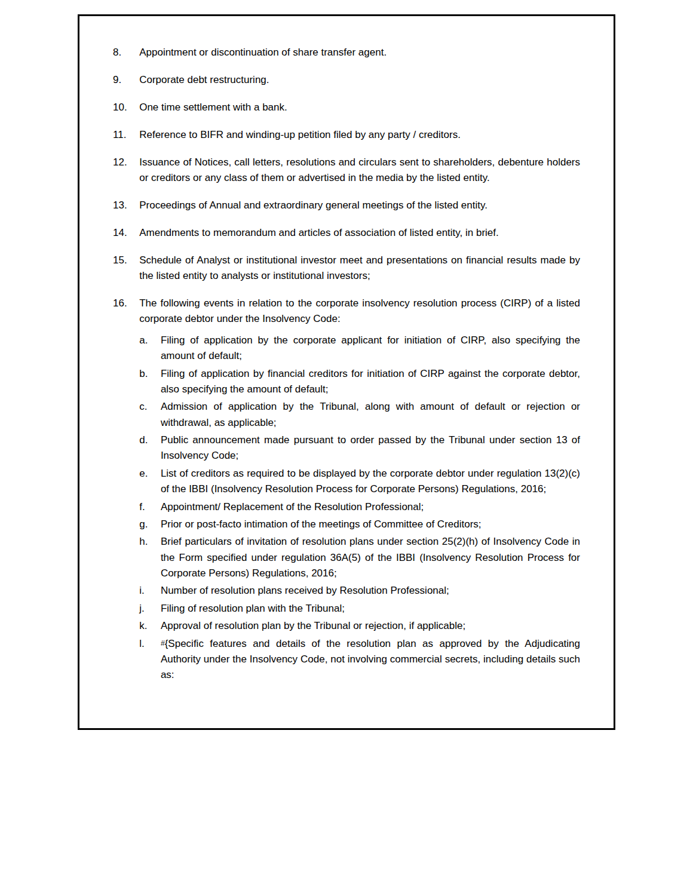8. Appointment or discontinuation of share transfer agent.
9. Corporate debt restructuring.
10. One time settlement with a bank.
11. Reference to BIFR and winding-up petition filed by any party / creditors.
12. Issuance of Notices, call letters, resolutions and circulars sent to shareholders, debenture holders or creditors or any class of them or advertised in the media by the listed entity.
13. Proceedings of Annual and extraordinary general meetings of the listed entity.
14. Amendments to memorandum and articles of association of listed entity, in brief.
15. Schedule of Analyst or institutional investor meet and presentations on financial results made by the listed entity to analysts or institutional investors;
16. The following events in relation to the corporate insolvency resolution process (CIRP) of a listed corporate debtor under the Insolvency Code:
a. Filing of application by the corporate applicant for initiation of CIRP, also specifying the amount of default;
b. Filing of application by financial creditors for initiation of CIRP against the corporate debtor, also specifying the amount of default;
c. Admission of application by the Tribunal, along with amount of default or rejection or withdrawal, as applicable;
d. Public announcement made pursuant to order passed by the Tribunal under section 13 of Insolvency Code;
e. List of creditors as required to be displayed by the corporate debtor under regulation 13(2)(c) of the IBBI (Insolvency Resolution Process for Corporate Persons) Regulations, 2016;
f. Appointment/ Replacement of the Resolution Professional;
g. Prior or post-facto intimation of the meetings of Committee of Creditors;
h. Brief particulars of invitation of resolution plans under section 25(2)(h) of Insolvency Code in the Form specified under regulation 36A(5) of the IBBI (Insolvency Resolution Process for Corporate Persons) Regulations, 2016;
i. Number of resolution plans received by Resolution Professional;
j. Filing of resolution plan with the Tribunal;
k. Approval of resolution plan by the Tribunal or rejection, if applicable;
l.#{Specific features and details of the resolution plan as approved by the Adjudicating Authority under the Insolvency Code, not involving commercial secrets, including details such as: